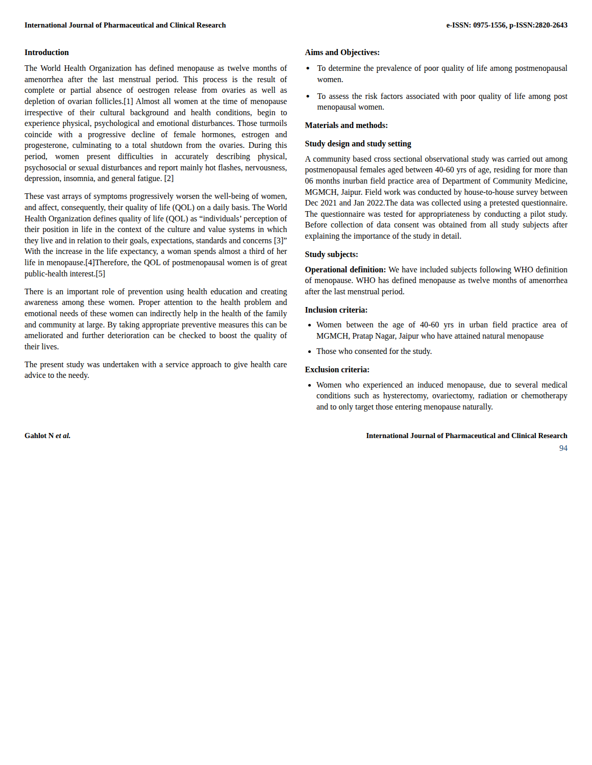International Journal of Pharmaceutical and Clinical Research
e-ISSN: 0975-1556, p-ISSN:2820-2643
Introduction
The World Health Organization has defined menopause as twelve months of amenorrhea after the last menstrual period. This process is the result of complete or partial absence of oestrogen release from ovaries as well as depletion of ovarian follicles.[1] Almost all women at the time of menopause irrespective of their cultural background and health conditions, begin to experience physical, psychological and emotional disturbances. Those turmoils coincide with a progressive decline of female hormones, estrogen and progesterone, culminating to a total shutdown from the ovaries. During this period, women present difficulties in accurately describing physical, psychosocial or sexual disturbances and report mainly hot flashes, nervousness, depression, insomnia, and general fatigue. [2]
These vast arrays of symptoms progressively worsen the well-being of women, and affect, consequently, their quality of life (QOL) on a daily basis. The World Health Organization defines quality of life (QOL) as “individuals’ perception of their position in life in the context of the culture and value systems in which they live and in relation to their goals, expectations, standards and concerns [3]” With the increase in the life expectancy, a woman spends almost a third of her life in menopause.[4]Therefore, the QOL of postmenopausal women is of great public-health interest.[5]
There is an important role of prevention using health education and creating awareness among these women. Proper attention to the health problem and emotional needs of these women can indirectly help in the health of the family and community at large. By taking appropriate preventive measures this can be ameliorated and further deterioration can be checked to boost the quality of their lives.
The present study was undertaken with a service approach to give health care advice to the needy.
Aims and Objectives:
To determine the prevalence of poor quality of life among postmenopausal women.
To assess the risk factors associated with poor quality of life among post menopausal women.
Materials and methods:
Study design and study setting
A community based cross sectional observational study was carried out among postmenopausal females aged between 40-60 yrs of age, residing for more than 06 months inurban field practice area of Department of Community Medicine, MGMCH, Jaipur. Field work was conducted by house-to-house survey between Dec 2021 and Jan 2022.The data was collected using a pretested questionnaire. The questionnaire was tested for appropriateness by conducting a pilot study. Before collection of data consent was obtained from all study subjects after explaining the importance of the study in detail.
Study subjects:
Operational definition: We have included subjects following WHO definition of menopause. WHO has defined menopause as twelve months of amenorrhea after the last menstrual period.
Inclusion criteria:
Women between the age of 40-60 yrs in urban field practice area of MGMCH, Pratap Nagar, Jaipur who have attained natural menopause
Those who consented for the study.
Exclusion criteria:
Women who experienced an induced menopause, due to several medical conditions such as hysterectomy, ovariectomy, radiation or chemotherapy and to only target those entering menopause naturally.
Gahlot N et al.
International Journal of Pharmaceutical and Clinical Research
94